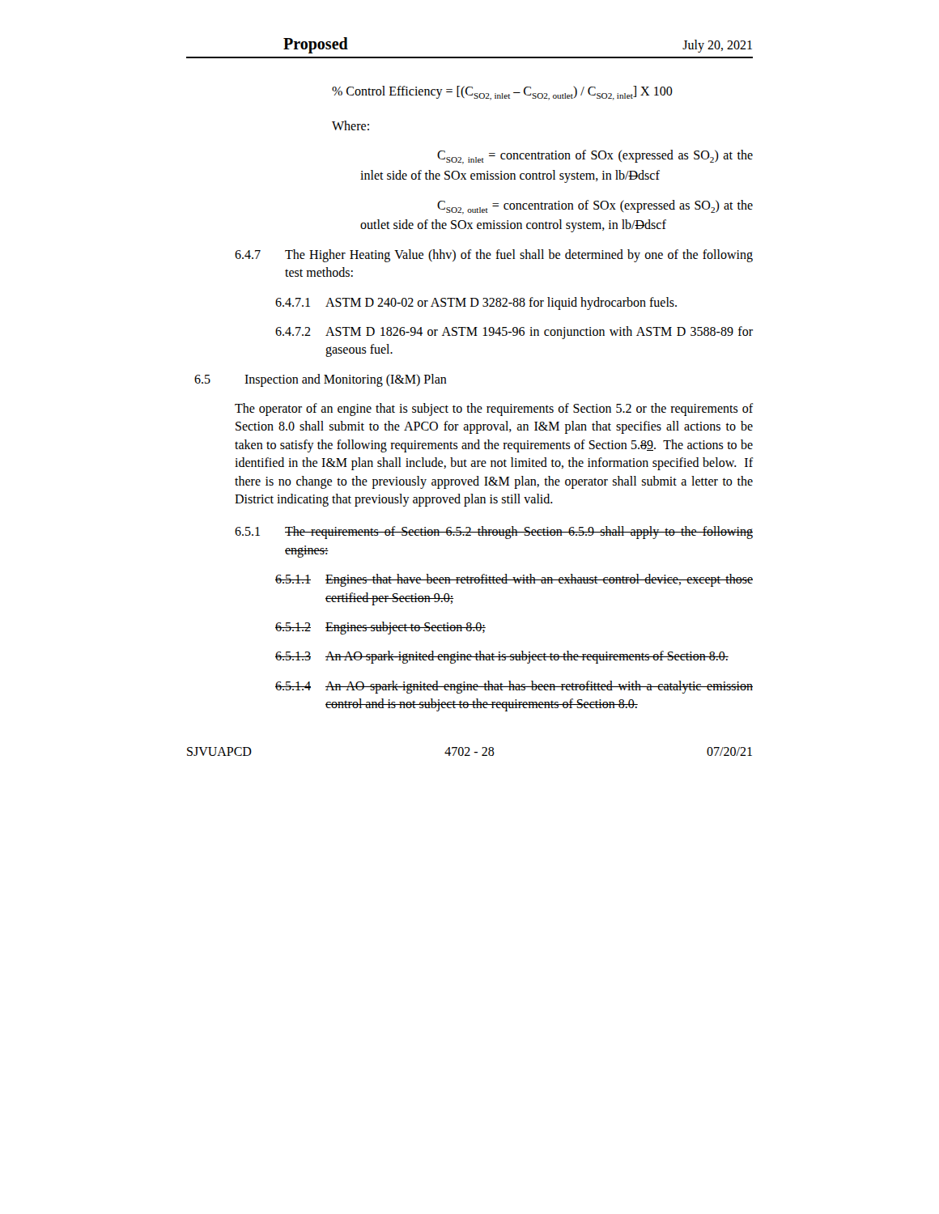Proposed July 20, 2021
% Control Efficiency = [(CSO2, inlet – CSO2, outlet) / CSO2, inlet] X 100
Where:
CSO2, inlet = concentration of SOx (expressed as SO2) at the inlet side of the SOx emission control system, in lb/Ddscf
CSO2, outlet = concentration of SOx (expressed as SO2) at the outlet side of the SOx emission control system, in lb/Ddscf
6.4.7 The Higher Heating Value (hhv) of the fuel shall be determined by one of the following test methods:
6.4.7.1 ASTM D 240-02 or ASTM D 3282-88 for liquid hydrocarbon fuels.
6.4.7.2 ASTM D 1826-94 or ASTM 1945-96 in conjunction with ASTM D 3588-89 for gaseous fuel.
6.5 Inspection and Monitoring (I&M) Plan
The operator of an engine that is subject to the requirements of Section 5.2 or the requirements of Section 8.0 shall submit to the APCO for approval, an I&M plan that specifies all actions to be taken to satisfy the following requirements and the requirements of Section 5.89. The actions to be identified in the I&M plan shall include, but are not limited to, the information specified below. If there is no change to the previously approved I&M plan, the operator shall submit a letter to the District indicating that previously approved plan is still valid.
6.5.1 The requirements of Section 6.5.2 through Section 6.5.9 shall apply to the following engines:
6.5.1.1 Engines that have been retrofitted with an exhaust control device, except those certified per Section 9.0;
6.5.1.2 Engines subject to Section 8.0;
6.5.1.3 An AO spark-ignited engine that is subject to the requirements of Section 8.0.
6.5.1.4 An AO spark-ignited engine that has been retrofitted with a catalytic emission control and is not subject to the requirements of Section 8.0.
SJVUAPCD 4702 - 28 07/20/21